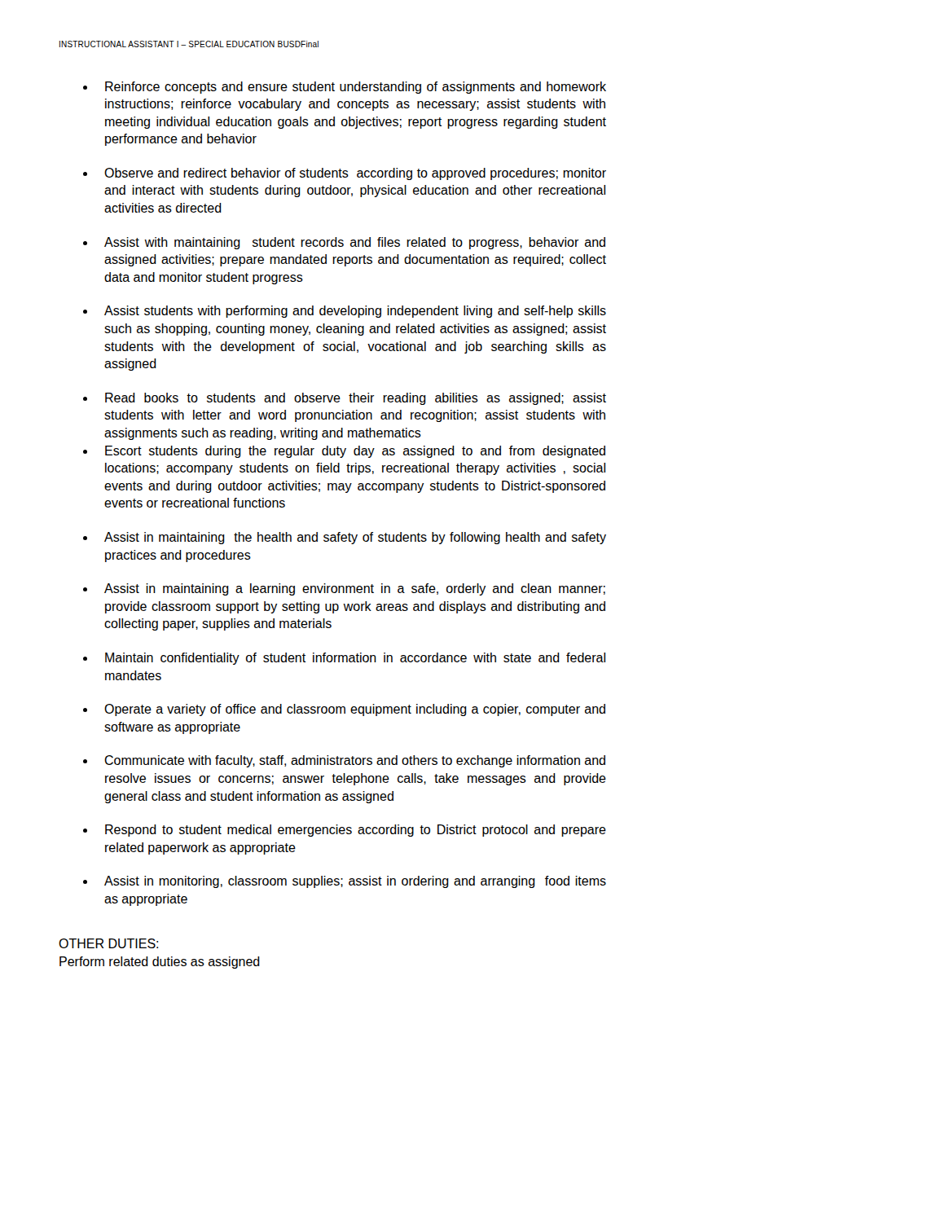INSTRUCTIONAL ASSISTANT I – SPECIAL EDUCATION BUSDFinal
Reinforce concepts and ensure student understanding of assignments and homework instructions; reinforce vocabulary and concepts as necessary; assist students with meeting individual education goals and objectives; report progress regarding student performance and behavior
Observe and redirect behavior of students according to approved procedures; monitor and interact with students during outdoor, physical education and other recreational activities as directed
Assist with maintaining student records and files related to progress, behavior and assigned activities; prepare mandated reports and documentation as required; collect data and monitor student progress
Assist students with performing and developing independent living and self-help skills such as shopping, counting money, cleaning and related activities as assigned; assist students with the development of social, vocational and job searching skills as assigned
Read books to students and observe their reading abilities as assigned; assist students with letter and word pronunciation and recognition; assist students with assignments such as reading, writing and mathematics
Escort students during the regular duty day as assigned to and from designated locations; accompany students on field trips, recreational therapy activities , social events and during outdoor activities; may accompany students to District-sponsored events or recreational functions
Assist in maintaining the health and safety of students by following health and safety practices and procedures
Assist in maintaining a learning environment in a safe, orderly and clean manner; provide classroom support by setting up work areas and displays and distributing and collecting paper, supplies and materials
Maintain confidentiality of student information in accordance with state and federal mandates
Operate a variety of office and classroom equipment including a copier, computer and software as appropriate
Communicate with faculty, staff, administrators and others to exchange information and resolve issues or concerns; answer telephone calls, take messages and provide general class and student information as assigned
Respond to student medical emergencies according to District protocol and prepare related paperwork as appropriate
Assist in monitoring, classroom supplies; assist in ordering and arranging food items as appropriate
OTHER DUTIES:
Perform related duties as assigned